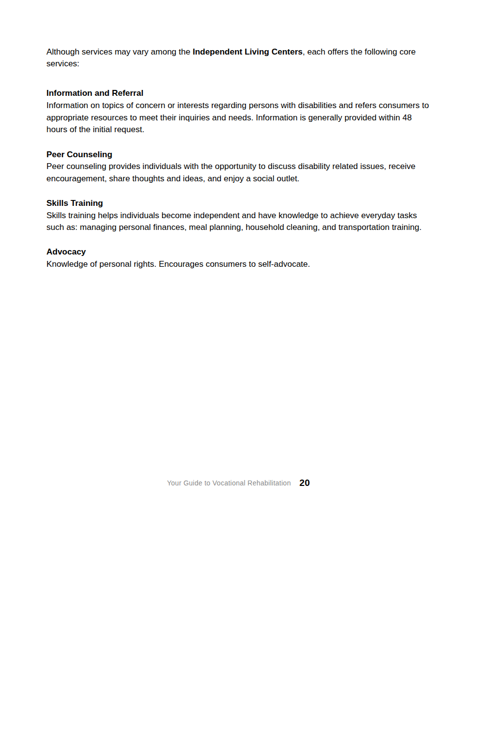Although services may vary among the Independent Living Centers, each offers the following core services:
Information and Referral
Information on topics of concern or interests regarding persons with disabilities and refers consumers to appropriate resources to meet their inquiries and needs. Information is generally provided within 48 hours of the initial request.
Peer Counseling
Peer counseling provides individuals with the opportunity to discuss disability related issues, receive encouragement, share thoughts and ideas, and enjoy a social outlet.
Skills Training
Skills training helps individuals become independent and have knowledge to achieve everyday tasks such as: managing personal finances, meal planning, household cleaning, and transportation training.
Advocacy
Knowledge of personal rights. Encourages consumers to self-advocate.
Your Guide to Vocational Rehabilitation 20